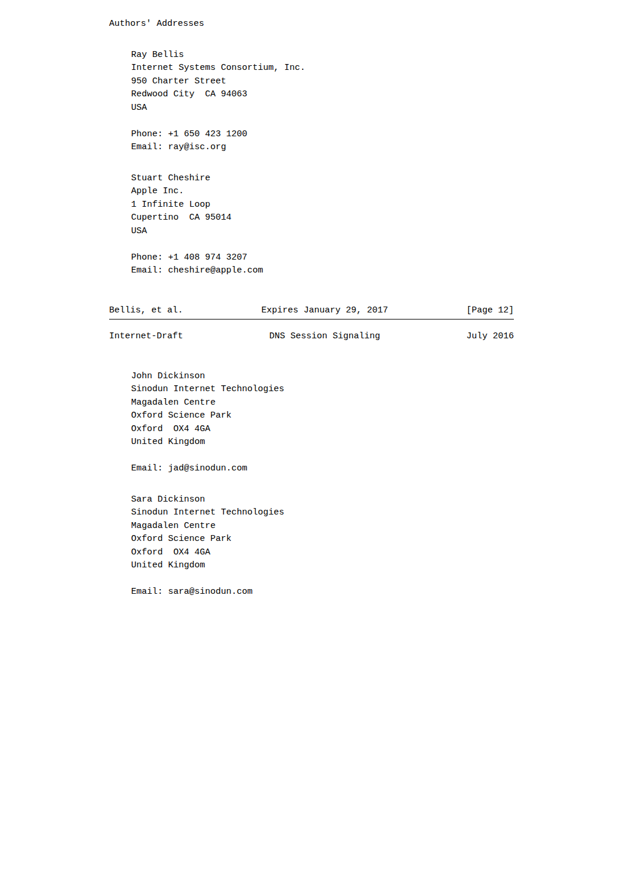Authors' Addresses
Ray Bellis
Internet Systems Consortium, Inc.
950 Charter Street
Redwood City  CA 94063
USA

Phone: +1 650 423 1200
Email: ray@isc.org
Stuart Cheshire
Apple Inc.
1 Infinite Loop
Cupertino  CA 95014
USA

Phone: +1 408 974 3207
Email: cheshire@apple.com
Bellis, et al. Expires January 29, 2017 [Page 12]
Internet-Draft DNS Session Signaling July 2016
John Dickinson
Sinodun Internet Technologies
Magadalen Centre
Oxford Science Park
Oxford  OX4 4GA
United Kingdom

Email: jad@sinodun.com
Sara Dickinson
Sinodun Internet Technologies
Magadalen Centre
Oxford Science Park
Oxford  OX4 4GA
United Kingdom

Email: sara@sinodun.com